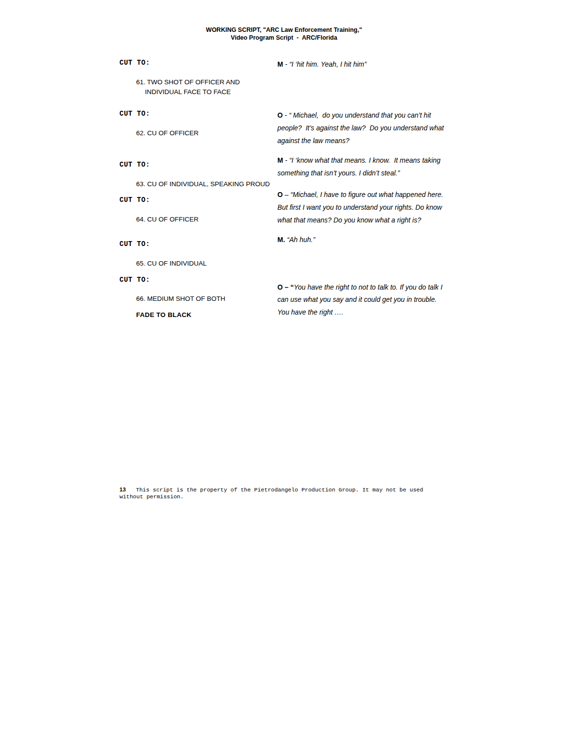WORKING SCRIPT, "ARC Law Enforcement Training,"
Video Program Script - ARC/Florida
| CUT TO: 61. TWO SHOT OF OFFICER AND INDIVIDUAL FACE TO FACE | M - “I ‘hit him. Yeah, I hit him” |
| CUT TO: 62. CU OF OFFICER | O - “ Michael, do you understand that you can’t hit people? It’s against the law? Do you understand what against the law means? |
| CUT TO: 63. CU OF INDIVIDUAL, SPEAKING PROUD | M - “I ‘know what that means. I know. It means taking something that isn’t yours. I didn’t steal.” |
| CUT TO: 64. CU OF OFFICER | O – “Michael, I have to figure out what happened here. But first I want you to understand your rights. Do know what that means? Do you know what a right is? |
| CUT TO: 65. CU OF INDIVIDUAL | M. “Ah huh.” |
| CUT TO: 66. MEDIUM SHOT OF BOTH FADE TO BLACK | O – “ You have the right to not to talk to. If you do talk I can use what you say and it could get you in trouble. You have the right …. |
13 This script is the property of the Pietrodangelo Production Group. It may not be used without permission.